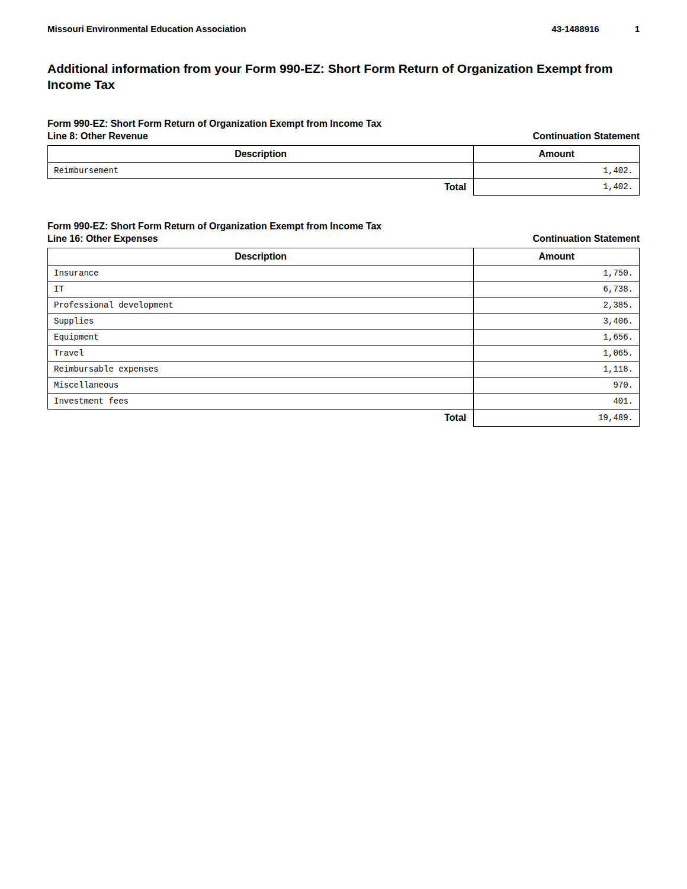Missouri Environmental Education Association 43-1488916 1
Additional information from your Form 990-EZ: Short Form Return of Organization Exempt from Income Tax
Form 990-EZ: Short Form Return of Organization Exempt from Income Tax
Line 8: Other Revenue Continuation Statement
| Description | Amount |
| --- | --- |
| Reimbursement | 1,402. |
| Total | 1,402. |
Form 990-EZ: Short Form Return of Organization Exempt from Income Tax
Line 16: Other Expenses Continuation Statement
| Description | Amount |
| --- | --- |
| Insurance | 1,750. |
| IT | 6,738. |
| Professional development | 2,385. |
| Supplies | 3,406. |
| Equipment | 1,656. |
| Travel | 1,065. |
| Reimbursable expenses | 1,118. |
| Miscellaneous | 970. |
| Investment fees | 401. |
| Total | 19,489. |